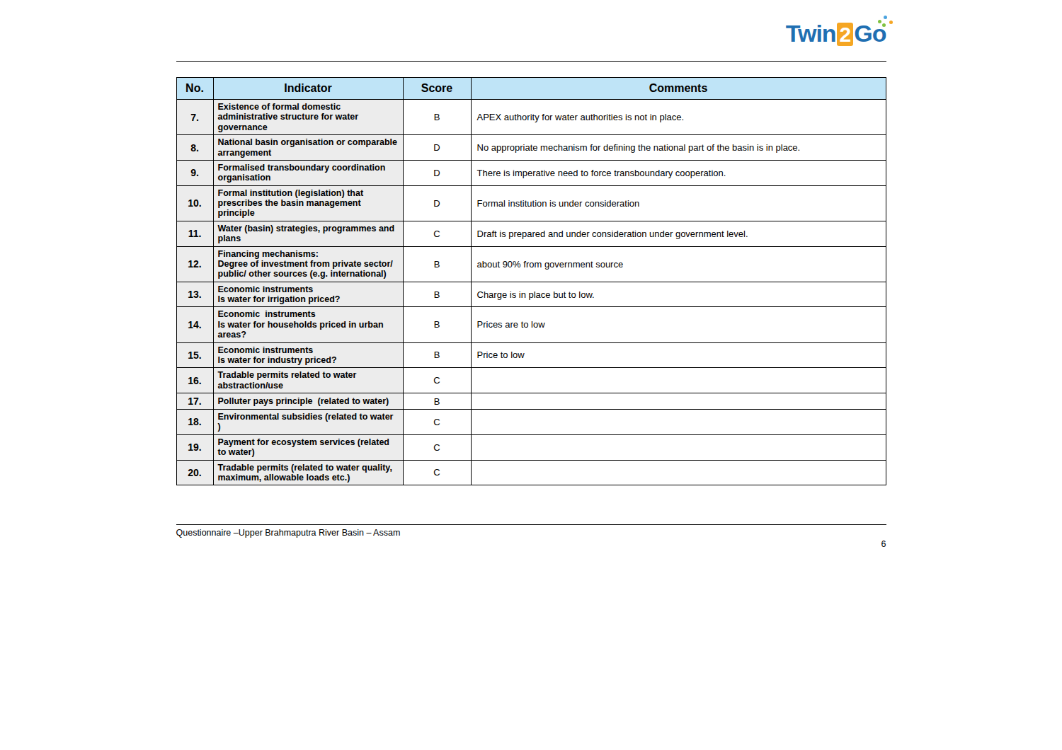Twin2 Go
| No. | Indicator | Score | Comments |
| --- | --- | --- | --- |
| 7. | Existence of formal domestic administrative structure for water governance | B | APEX authority for water authorities is not in place. |
| 8. | National basin organisation or comparable arrangement | D | No appropriate mechanism for defining the national part of the basin is in place. |
| 9. | Formalised transboundary coordination organisation | D | There is imperative need to force transboundary cooperation. |
| 10. | Formal institution (legislation) that prescribes the basin management principle | D | Formal institution is under consideration |
| 11. | Water (basin) strategies, programmes and plans | C | Draft is prepared and under consideration under government level. |
| 12. | Financing mechanisms: Degree of investment from private sector/ public/ other sources (e.g. international) | B | about 90% from government source |
| 13. | Economic instruments Is water for irrigation priced? | B | Charge is in place but to low. |
| 14. | Economic instruments Is water for households priced in urban areas? | B | Prices are to low |
| 15. | Economic instruments Is water for industry priced? | B | Price to low |
| 16. | Tradable permits related to water abstraction/use | C | |
| 17. | Polluter pays principle (related to water) | B | |
| 18. | Environmental subsidies (related to water ) | C | |
| 19. | Payment for ecosystem services (related to water) | C | |
| 20. | Tradable permits (related to water quality, maximum, allowable loads etc.) | C | |
Questionnaire –Upper Brahmaputra River Basin – Assam
6